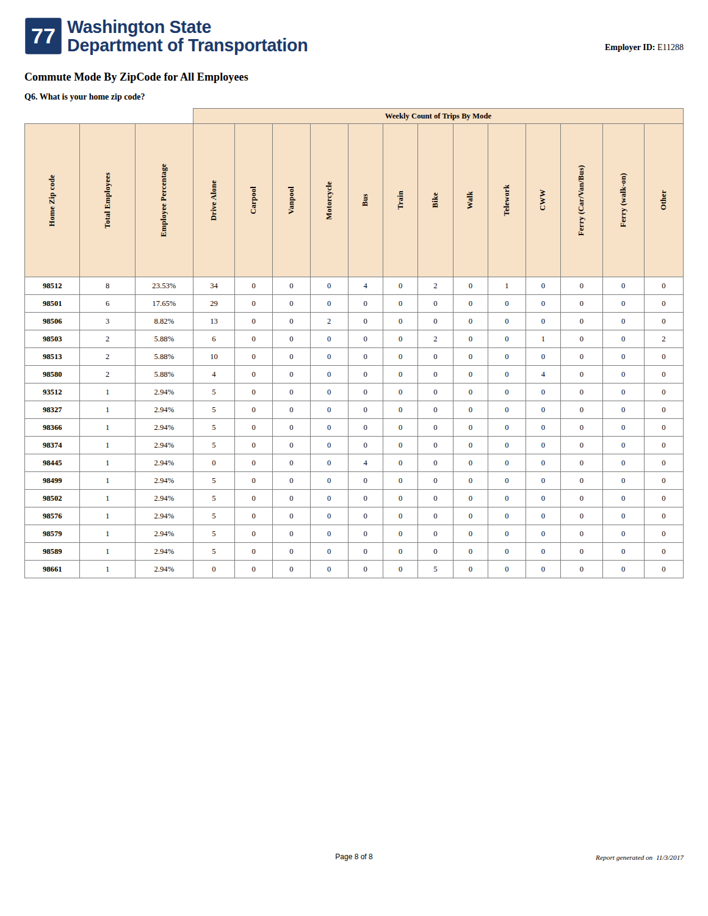77
Washington State Department of Transportation
Employer ID: E11288
Commute Mode By ZipCode for All Employees
Q6. What is your home zip code?
| | | | Weekly Count of Trips By Mode |
| Home Zip code | Total Employees | Employee Percentage | Drive Alone | Carpool | Vanpool | Motorcycle | Bus | Train | Bike | Walk | Telework | CWW | Ferry (Car/Van/Bus) | Ferry (walk-on) | Other |
| 98512 | 8 | 23.53% | 34 | 0 | 0 | 0 | 4 | 0 | 2 | 0 | 1 | 0 | 0 | 0 | 0 |
| 98501 | 6 | 17.65% | 29 | 0 | 0 | 0 | 0 | 0 | 0 | 0 | 0 | 0 | 0 | 0 | 0 |
| 98506 | 3 | 8.82% | 13 | 0 | 0 | 2 | 0 | 0 | 0 | 0 | 0 | 0 | 0 | 0 | 0 |
| 98503 | 2 | 5.88% | 6 | 0 | 0 | 0 | 0 | 0 | 2 | 0 | 0 | 1 | 0 | 0 | 2 |
| 98513 | 2 | 5.88% | 10 | 0 | 0 | 0 | 0 | 0 | 0 | 0 | 0 | 0 | 0 | 0 | 0 |
| 98580 | 2 | 5.88% | 4 | 0 | 0 | 0 | 0 | 0 | 0 | 0 | 0 | 4 | 0 | 0 | 0 |
| 93512 | 1 | 2.94% | 5 | 0 | 0 | 0 | 0 | 0 | 0 | 0 | 0 | 0 | 0 | 0 | 0 |
| 98327 | 1 | 2.94% | 5 | 0 | 0 | 0 | 0 | 0 | 0 | 0 | 0 | 0 | 0 | 0 | 0 |
| 98366 | 1 | 2.94% | 5 | 0 | 0 | 0 | 0 | 0 | 0 | 0 | 0 | 0 | 0 | 0 | 0 |
| 98374 | 1 | 2.94% | 5 | 0 | 0 | 0 | 0 | 0 | 0 | 0 | 0 | 0 | 0 | 0 | 0 |
| 98445 | 1 | 2.94% | 0 | 0 | 0 | 0 | 4 | 0 | 0 | 0 | 0 | 0 | 0 | 0 | 0 |
| 98499 | 1 | 2.94% | 5 | 0 | 0 | 0 | 0 | 0 | 0 | 0 | 0 | 0 | 0 | 0 | 0 |
| 98502 | 1 | 2.94% | 5 | 0 | 0 | 0 | 0 | 0 | 0 | 0 | 0 | 0 | 0 | 0 | 0 |
| 98576 | 1 | 2.94% | 5 | 0 | 0 | 0 | 0 | 0 | 0 | 0 | 0 | 0 | 0 | 0 | 0 |
| 98579 | 1 | 2.94% | 5 | 0 | 0 | 0 | 0 | 0 | 0 | 0 | 0 | 0 | 0 | 0 | 0 |
| 98589 | 1 | 2.94% | 5 | 0 | 0 | 0 | 0 | 0 | 0 | 0 | 0 | 0 | 0 | 0 | 0 |
| 98661 | 1 | 2.94% | 0 | 0 | 0 | 0 | 0 | 0 | 5 | 0 | 0 | 0 | 0 | 0 | 0 |
Page 8 of 8
Report generated on 11/3/2017